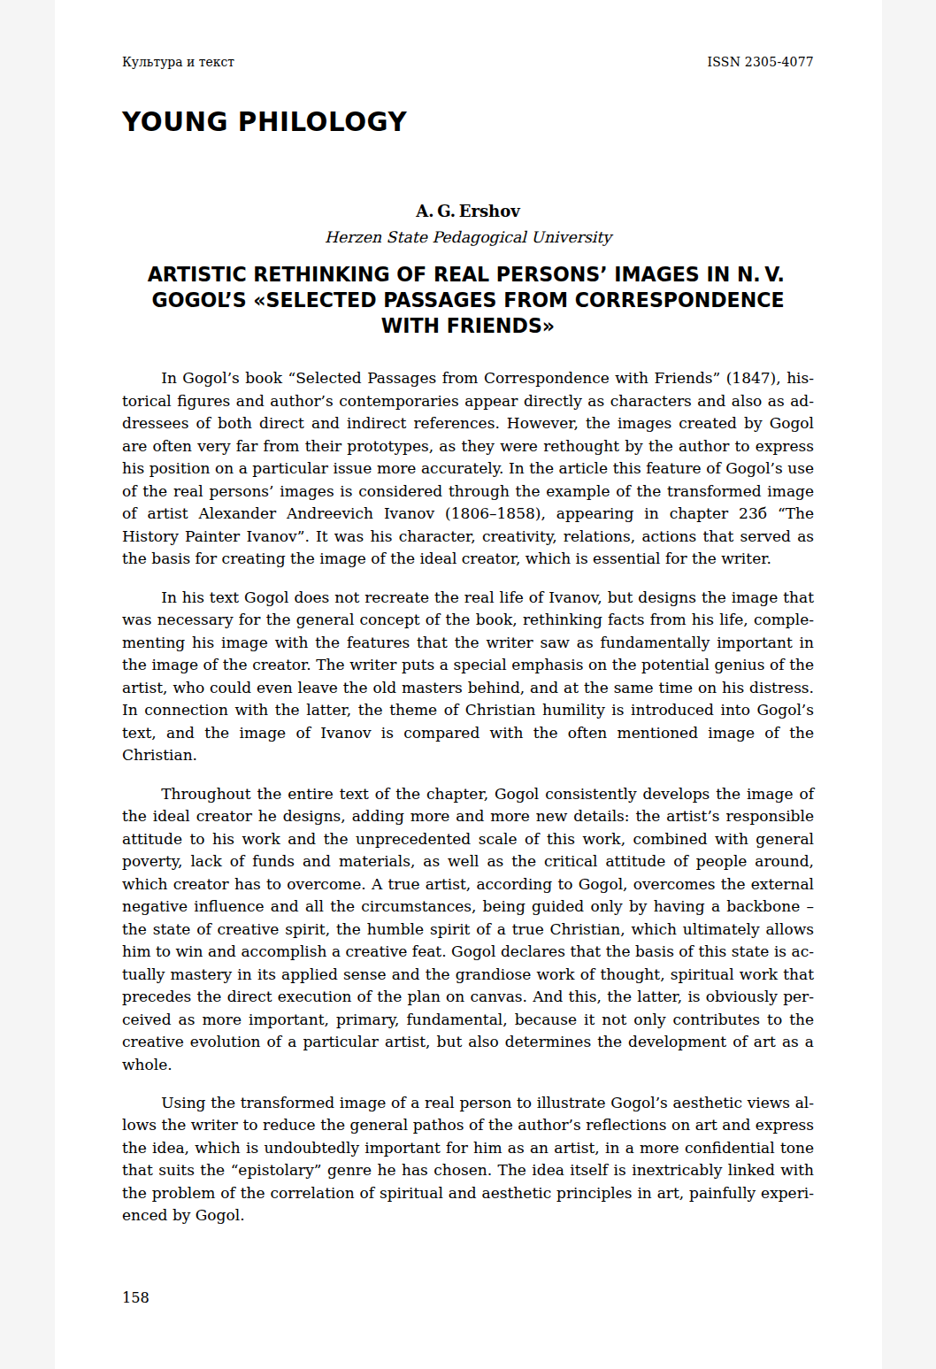Культура и текст ISSN 2305-4077
YOUNG PHILOLOGY
A. G. Ershov
Herzen State Pedagogical University
Artistic rethinking of real persons’ images in N. V. Gogol’s «Selected passages from correspondence with friends»
In Gogol’s book “Selected Passages from Correspondence with Friends” (1847), historical figures and author’s contemporaries appear directly as characters and also as addressees of both direct and indirect references. However, the images created by Gogol are often very far from their prototypes, as they were rethought by the author to express his position on a particular issue more accurately. In the article this feature of Gogol’s use of the real persons’ images is considered through the example of the transformed image of artist Alexander Andreevich Ivanov (1806–1858), appearing in chapter 23б “The History Painter Ivanov”. It was his character, creativity, relations, actions that served as the basis for creating the image of the ideal creator, which is essential for the writer.
In his text Gogol does not recreate the real life of Ivanov, but designs the image that was necessary for the general concept of the book, rethinking facts from his life, complementing his image with the features that the writer saw as fundamentally important in the image of the creator. The writer puts a special emphasis on the potential genius of the artist, who could even leave the old masters behind, and at the same time on his distress. In connection with the latter, the theme of Christian humility is introduced into Gogol’s text, and the image of Ivanov is compared with the often mentioned image of the Christian.
Throughout the entire text of the chapter, Gogol consistently develops the image of the ideal creator he designs, adding more and more new details: the artist’s responsible attitude to his work and the unprecedented scale of this work, combined with general poverty, lack of funds and materials, as well as the critical attitude of people around, which creator has to overcome. A true artist, according to Gogol, overcomes the external negative influence and all the circumstances, being guided only by having a backbone – the state of creative spirit, the humble spirit of a true Christian, which ultimately allows him to win and accomplish a creative feat. Gogol declares that the basis of this state is actually mastery in its applied sense and the grandiose work of thought, spiritual work that precedes the direct execution of the plan on canvas. And this, the latter, is obviously perceived as more important, primary, fundamental, because it not only contributes to the creative evolution of a particular artist, but also determines the development of art as a whole.
Using the transformed image of a real person to illustrate Gogol’s aesthetic views allows the writer to reduce the general pathos of the author’s reflections on art and express the idea, which is undoubtedly important for him as an artist, in a more confidential tone that suits the “epistolary” genre he has chosen. The idea itself is inextricably linked with the problem of the correlation of spiritual and aesthetic principles in art, painfully experienced by Gogol.
158